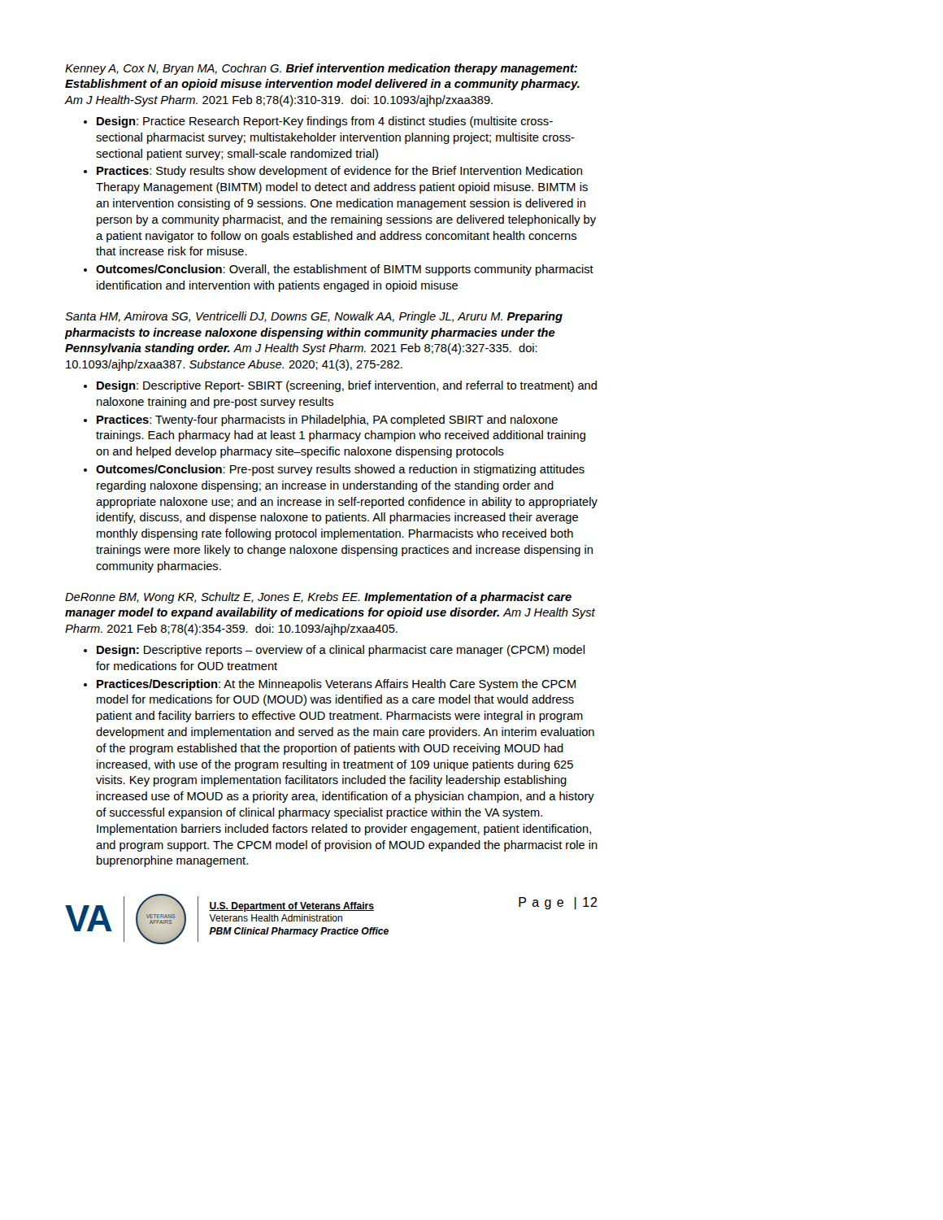Kenney A, Cox N, Bryan MA, Cochran G. Brief intervention medication therapy management: Establishment of an opioid misuse intervention model delivered in a community pharmacy. Am J Health-Syst Pharm. 2021 Feb 8;78(4):310-319. doi: 10.1093/ajhp/zxaa389.
Design: Practice Research Report-Key findings from 4 distinct studies (multisite cross-sectional pharmacist survey; multistakeholder intervention planning project; multisite cross-sectional patient survey; small-scale randomized trial)
Practices: Study results show development of evidence for the Brief Intervention Medication Therapy Management (BIMTM) model to detect and address patient opioid misuse. BIMTM is an intervention consisting of 9 sessions. One medication management session is delivered in person by a community pharmacist, and the remaining sessions are delivered telephonically by a patient navigator to follow on goals established and address concomitant health concerns that increase risk for misuse.
Outcomes/Conclusion: Overall, the establishment of BIMTM supports community pharmacist identification and intervention with patients engaged in opioid misuse
Santa HM, Amirova SG, Ventricelli DJ, Downs GE, Nowalk AA, Pringle JL, Aruru M. Preparing pharmacists to increase naloxone dispensing within community pharmacies under the Pennsylvania standing order. Am J Health Syst Pharm. 2021 Feb 8;78(4):327-335. doi: 10.1093/ajhp/zxaa387. Substance Abuse. 2020; 41(3), 275-282.
Design: Descriptive Report- SBIRT (screening, brief intervention, and referral to treatment) and naloxone training and pre-post survey results
Practices: Twenty-four pharmacists in Philadelphia, PA completed SBIRT and naloxone trainings. Each pharmacy had at least 1 pharmacy champion who received additional training on and helped develop pharmacy site–specific naloxone dispensing protocols
Outcomes/Conclusion: Pre-post survey results showed a reduction in stigmatizing attitudes regarding naloxone dispensing; an increase in understanding of the standing order and appropriate naloxone use; and an increase in self-reported confidence in ability to appropriately identify, discuss, and dispense naloxone to patients. All pharmacies increased their average monthly dispensing rate following protocol implementation. Pharmacists who received both trainings were more likely to change naloxone dispensing practices and increase dispensing in community pharmacies.
DeRonne BM, Wong KR, Schultz E, Jones E, Krebs EE. Implementation of a pharmacist care manager model to expand availability of medications for opioid use disorder. Am J Health Syst Pharm. 2021 Feb 8;78(4):354-359. doi: 10.1093/ajhp/zxaa405.
Design: Descriptive reports – overview of a clinical pharmacist care manager (CPCM) model for medications for OUD treatment
Practices/Description: At the Minneapolis Veterans Affairs Health Care System the CPCM model for medications for OUD (MOUD) was identified as a care model that would address patient and facility barriers to effective OUD treatment. Pharmacists were integral in program development and implementation and served as the main care providers. An interim evaluation of the program established that the proportion of patients with OUD receiving MOUD had increased, with use of the program resulting in treatment of 109 unique patients during 625 visits. Key program implementation facilitators included the facility leadership establishing increased use of MOUD as a priority area, identification of a physician champion, and a history of successful expansion of clinical pharmacy specialist practice within the VA system. Implementation barriers included factors related to provider engagement, patient identification, and program support. The CPCM model of provision of MOUD expanded the pharmacist role in buprenorphine management.
VA
VETERANS
AFFAIRS
U.S. Department of Veterans Affairs
Veterans Health Administration
PBM Clinical Pharmacy Practice Office
P a g e | 12